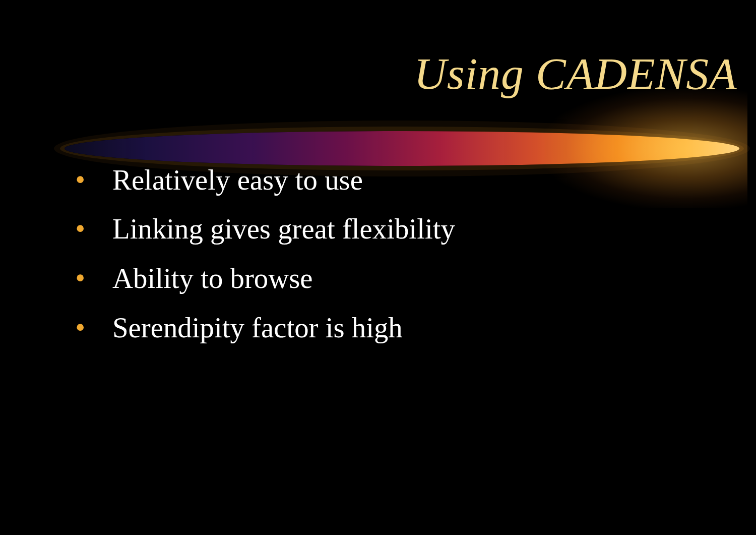Using CADENSA
Relatively easy to use
Linking gives great flexibility
Ability to browse
Serendipity factor is high